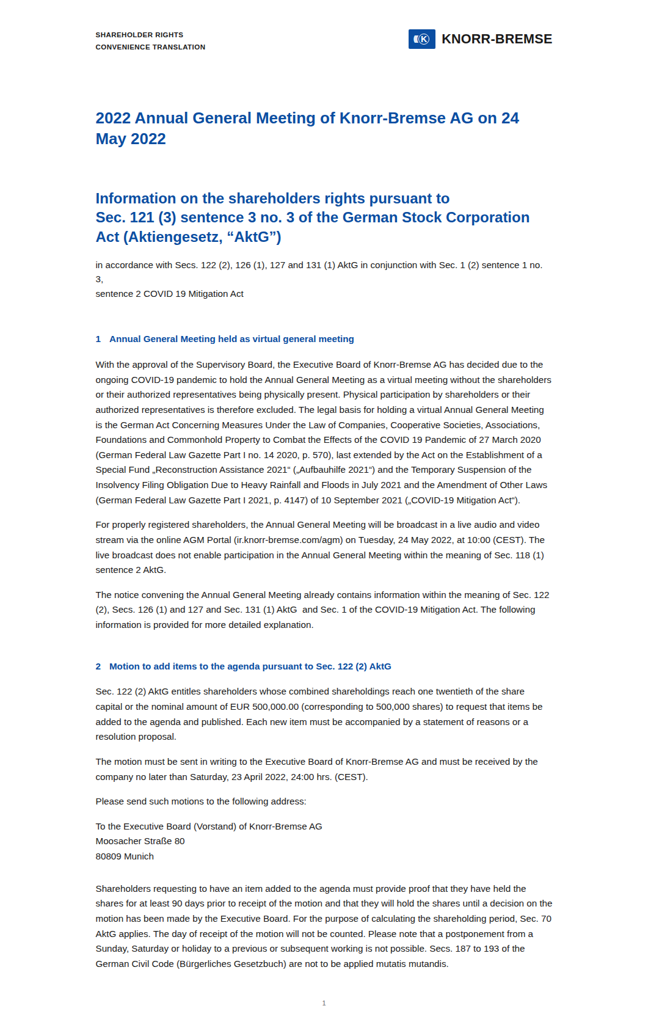Shareholder Rights
Convenience Translation
((( K KNORR-BREMSE
2022 Annual General Meeting of Knorr-Bremse AG on 24 May 2022
Information on the shareholders rights pursuant to
Sec. 121 (3) sentence 3 no. 3 of the German Stock Corporation
Act (Aktiengesetz, “AktG”)
in accordance with Secs. 122 (2), 126 (1), 127 and 131 (1) AktG in conjunction with Sec. 1 (2) sentence 1 no. 3,
sentence 2 COVID 19 Mitigation Act
1 Annual General Meeting held as virtual general meeting
With the approval of the Supervisory Board, the Executive Board of Knorr-Bremse AG has decided due to the ongoing COVID-19 pandemic to hold the Annual General Meeting as a virtual meeting without the shareholders or their authorized representatives being physically present. Physical participation by shareholders or their authorized representatives is therefore excluded. The legal basis for holding a virtual Annual General Meeting is the German Act Concerning Measures Under the Law of Companies, Cooperative Societies, Associations, Foundations and Commonhold Property to Combat the Effects of the COVID 19 Pandemic of 27 March 2020 (German Federal Law Gazette Part I no. 14 2020, p. 570), last extended by the Act on the Establishment of a Special Fund „Reconstruction Assistance 2021“ („Aufbauhilfe 2021“) and the Temporary Suspension of the Insolvency Filing Obligation Due to Heavy Rainfall and Floods in July 2021 and the Amendment of Other Laws (German Federal Law Gazette Part I 2021, p. 4147) of 10 September 2021 („COVID-19 Mitigation Act“).
For properly registered shareholders, the Annual General Meeting will be broadcast in a live audio and video stream via the online AGM Portal (ir.knorr-bremse.com/agm) on Tuesday, 24 May 2022, at 10:00 (CEST). The live broadcast does not enable participation in the Annual General Meeting within the meaning of Sec. 118 (1) sentence 2 AktG.
The notice convening the Annual General Meeting already contains information within the meaning of Sec. 122 (2), Secs. 126 (1) and 127 and Sec. 131 (1) AktG and Sec. 1 of the COVID-19 Mitigation Act. The following information is provided for more detailed explanation.
2 Motion to add items to the agenda pursuant to Sec. 122 (2) AktG
Sec. 122 (2) AktG entitles shareholders whose combined shareholdings reach one twentieth of the share capital or the nominal amount of EUR 500,000.00 (corresponding to 500,000 shares) to request that items be added to the agenda and published. Each new item must be accompanied by a statement of reasons or a resolution proposal.
The motion must be sent in writing to the Executive Board of Knorr-Bremse AG and must be received by the company no later than Saturday, 23 April 2022, 24:00 hrs. (CEST).
Please send such motions to the following address:
To the Executive Board (Vorstand) of Knorr-Bremse AG Moosacher Straße 80 80809 Munich
Shareholders requesting to have an item added to the agenda must provide proof that they have held the shares for at least 90 days prior to receipt of the motion and that they will hold the shares until a decision on the motion has been made by the Executive Board. For the purpose of calculating the shareholding period, Sec. 70 AktG applies. The day of receipt of the motion will not be counted. Please note that a postponement from a Sunday, Saturday or holiday to a previous or subsequent working is not possible. Secs. 187 to 193 of the German Civil Code (Bürgerliches Gesetzbuch) are not to be applied mutatis mutandis.
1